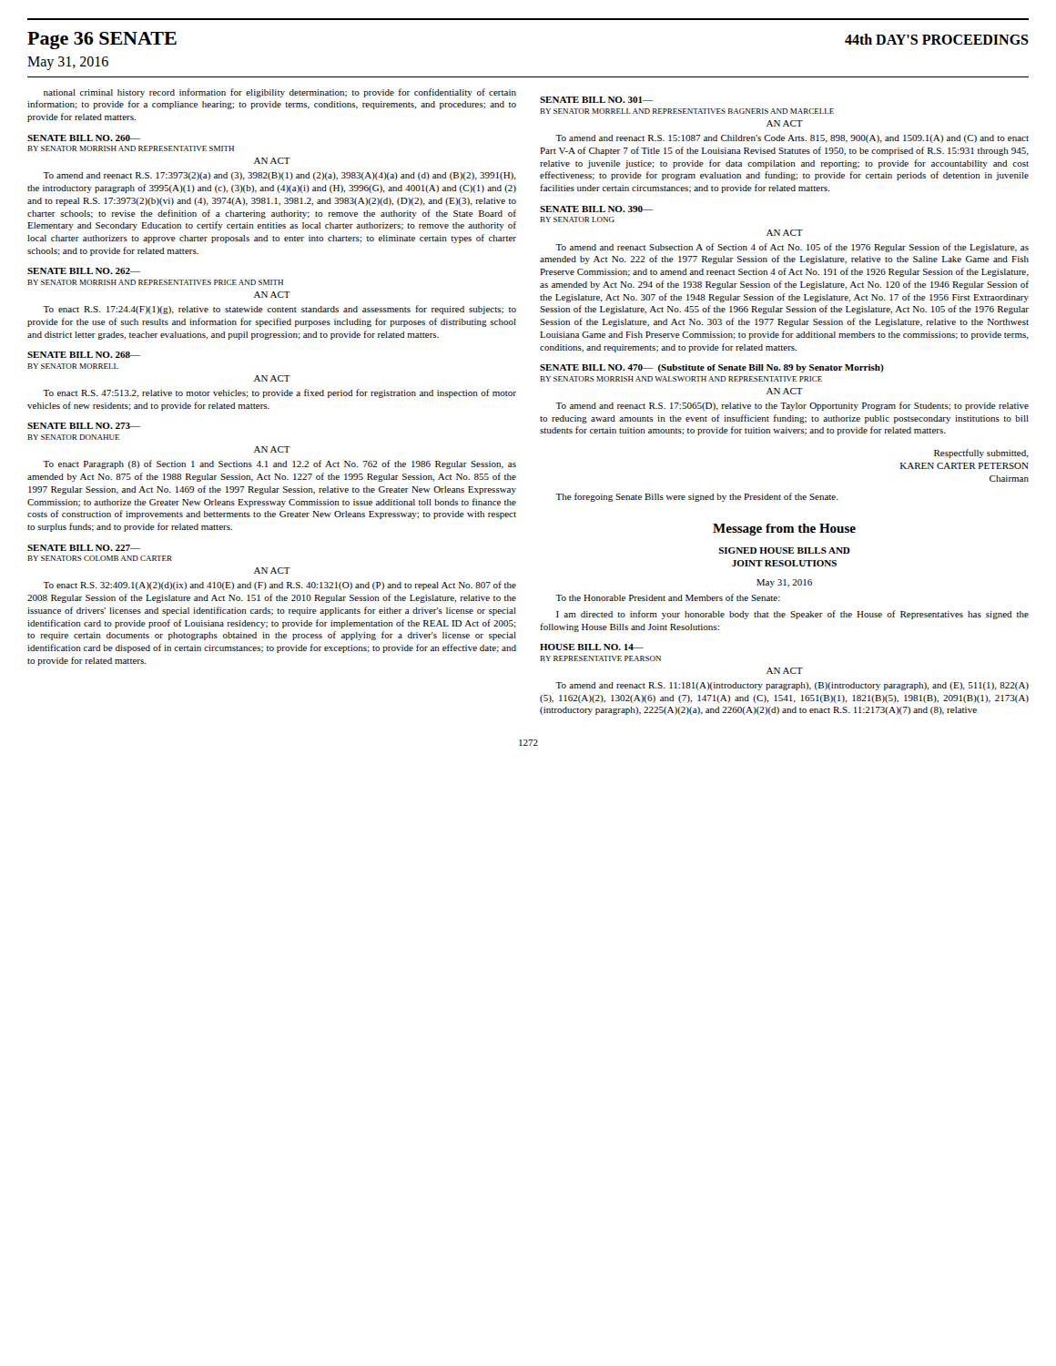Page 36 SENATE
44th DAY'S PROCEEDINGS
May 31, 2016
national criminal history record information for eligibility determination; to provide for confidentiality of certain information; to provide for a compliance hearing; to provide terms, conditions, requirements, and procedures; and to provide for related matters.
SENATE BILL NO. 260—
BY SENATOR MORRISH AND REPRESENTATIVE SMITH
AN ACT
To amend and reenact R.S. 17:3973(2)(a) and (3), 3982(B)(1) and (2)(a), 3983(A)(4)(a) and (d) and (B)(2), 3991(H), the introductory paragraph of 3995(A)(1) and (c), (3)(b), and (4)(a)(i) and (H), 3996(G), and 4001(A) and (C)(1) and (2) and to repeal R.S. 17:3973(2)(b)(vi) and (4), 3974(A), 3981.1, 3981.2, and 3983(A)(2)(d), (D)(2), and (E)(3), relative to charter schools; to revise the definition of a chartering authority; to remove the authority of the State Board of Elementary and Secondary Education to certify certain entities as local charter authorizers; to remove the authority of local charter authorizers to approve charter proposals and to enter into charters; to eliminate certain types of charter schools; and to provide for related matters.
SENATE BILL NO. 262—
BY SENATOR MORRISH AND REPRESENTATIVES PRICE AND SMITH
AN ACT
To enact R.S. 17:24.4(F)(1)(g), relative to statewide content standards and assessments for required subjects; to provide for the use of such results and information for specified purposes including for purposes of distributing school and district letter grades, teacher evaluations, and pupil progression; and to provide for related matters.
SENATE BILL NO. 268—
BY SENATOR MORRELL
AN ACT
To enact R.S. 47:513.2, relative to motor vehicles; to provide a fixed period for registration and inspection of motor vehicles of new residents; and to provide for related matters.
SENATE BILL NO. 273—
BY SENATOR DONAHUE
AN ACT
To enact Paragraph (8) of Section 1 and Sections 4.1 and 12.2 of Act No. 762 of the 1986 Regular Session, as amended by Act No. 875 of the 1988 Regular Session, Act No. 1227 of the 1995 Regular Session, Act No. 855 of the 1997 Regular Session, and Act No. 1469 of the 1997 Regular Session, relative to the Greater New Orleans Expressway Commission; to authorize the Greater New Orleans Expressway Commission to issue additional toll bonds to finance the costs of construction of improvements and betterments to the Greater New Orleans Expressway; to provide with respect to surplus funds; and to provide for related matters.
SENATE BILL NO. 227—
BY SENATORS COLOMB AND CARTER
AN ACT
To enact R.S. 32:409.1(A)(2)(d)(ix) and 410(E) and (F) and R.S. 40:1321(O) and (P) and to repeal Act No. 807 of the 2008 Regular Session of the Legislature and Act No. 151 of the 2010 Regular Session of the Legislature, relative to the issuance of drivers' licenses and special identification cards; to require applicants for either a driver's license or special identification card to provide proof of Louisiana residency; to provide for implementation of the REAL ID Act of 2005; to require certain documents or photographs obtained in the process of applying for a driver's license or special identification card be disposed of in certain circumstances; to provide for exceptions; to provide for an effective date; and to provide for related matters.
SENATE BILL NO. 301—
BY SENATOR MORRELL AND REPRESENTATIVES BAGNERIS AND MARCELLE
AN ACT
To amend and reenact R.S. 15:1087 and Children's Code Arts. 815, 898, 900(A), and 1509.1(A) and (C) and to enact Part V-A of Chapter 7 of Title 15 of the Louisiana Revised Statutes of 1950, to be comprised of R.S. 15:931 through 945, relative to juvenile justice; to provide for data compilation and reporting; to provide for accountability and cost effectiveness; to provide for program evaluation and funding; to provide for certain periods of detention in juvenile facilities under certain circumstances; and to provide for related matters.
SENATE BILL NO. 390—
BY SENATOR LONG
AN ACT
To amend and reenact Subsection A of Section 4 of Act No. 105 of the 1976 Regular Session of the Legislature, as amended by Act No. 222 of the 1977 Regular Session of the Legislature, relative to the Saline Lake Game and Fish Preserve Commission; and to amend and reenact Section 4 of Act No. 191 of the 1926 Regular Session of the Legislature, as amended by Act No. 294 of the 1938 Regular Session of the Legislature, Act No. 120 of the 1946 Regular Session of the Legislature, Act No. 307 of the 1948 Regular Session of the Legislature, Act No. 17 of the 1956 First Extraordinary Session of the Legislature, Act No. 455 of the 1966 Regular Session of the Legislature, Act No. 105 of the 1976 Regular Session of the Legislature, and Act No. 303 of the 1977 Regular Session of the Legislature, relative to the Northwest Louisiana Game and Fish Preserve Commission; to provide for additional members to the commissions; to provide terms, conditions, and requirements; and to provide for related matters.
SENATE BILL NO. 470— (Substitute of Senate Bill No. 89 by Senator Morrish)
BY SENATORS MORRISH AND WALSWORTH AND REPRESENTATIVE PRICE
AN ACT
To amend and reenact R.S. 17:5065(D), relative to the Taylor Opportunity Program for Students; to provide relative to reducing award amounts in the event of insufficient funding; to authorize public postsecondary institutions to bill students for certain tuition amounts; to provide for tuition waivers; and to provide for related matters.
Respectfully submitted,
KAREN CARTER PETERSON
Chairman
The foregoing Senate Bills were signed by the President of the Senate.
Message from the House
SIGNED HOUSE BILLS AND
JOINT RESOLUTIONS
May 31, 2016
To the Honorable President and Members of the Senate:
I am directed to inform your honorable body that the Speaker of the House of Representatives has signed the following House Bills and Joint Resolutions:
HOUSE BILL NO. 14—
BY REPRESENTATIVE PEARSON
AN ACT
To amend and reenact R.S. 11:181(A)(introductory paragraph), (B)(introductory paragraph), and (E), 511(1), 822(A)(5), 1162(A)(2), 1302(A)(6) and (7), 1471(A) and (C), 1541, 1651(B)(1), 1821(B)(5), 1981(B), 2091(B)(1), 2173(A)(introductory paragraph), 2225(A)(2)(a), and 2260(A)(2)(d) and to enact R.S. 11:2173(A)(7) and (8), relative
1272